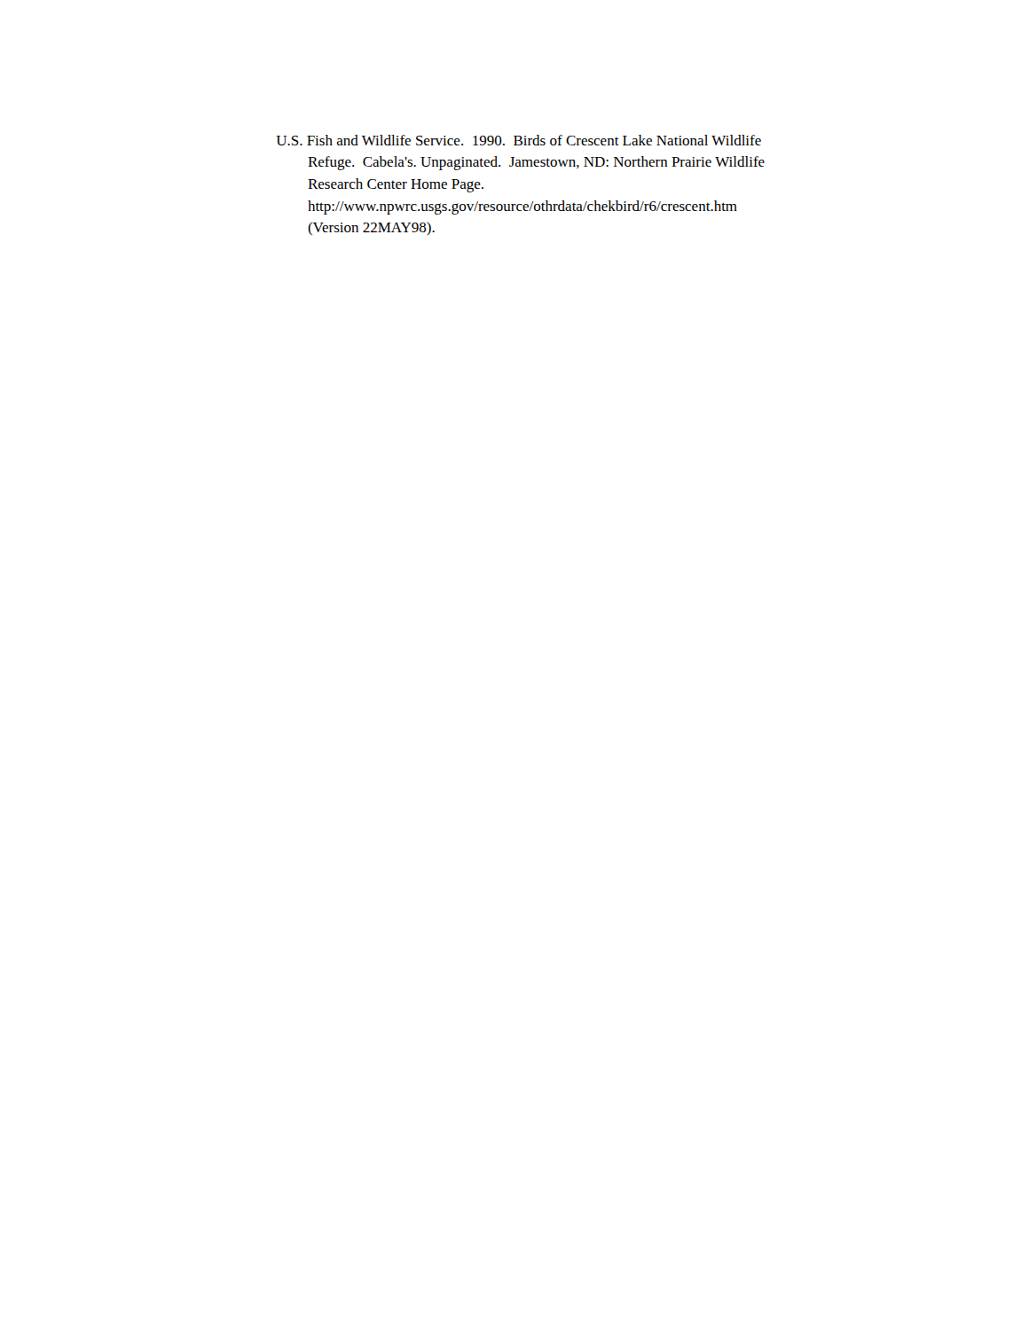U.S. Fish and Wildlife Service. 1990. Birds of Crescent Lake National Wildlife Refuge. Cabela's. Unpaginated. Jamestown, ND: Northern Prairie Wildlife Research Center Home Page.
http://www.npwrc.usgs.gov/resource/othrdata/chekbird/r6/crescent.htm
(Version 22MAY98).